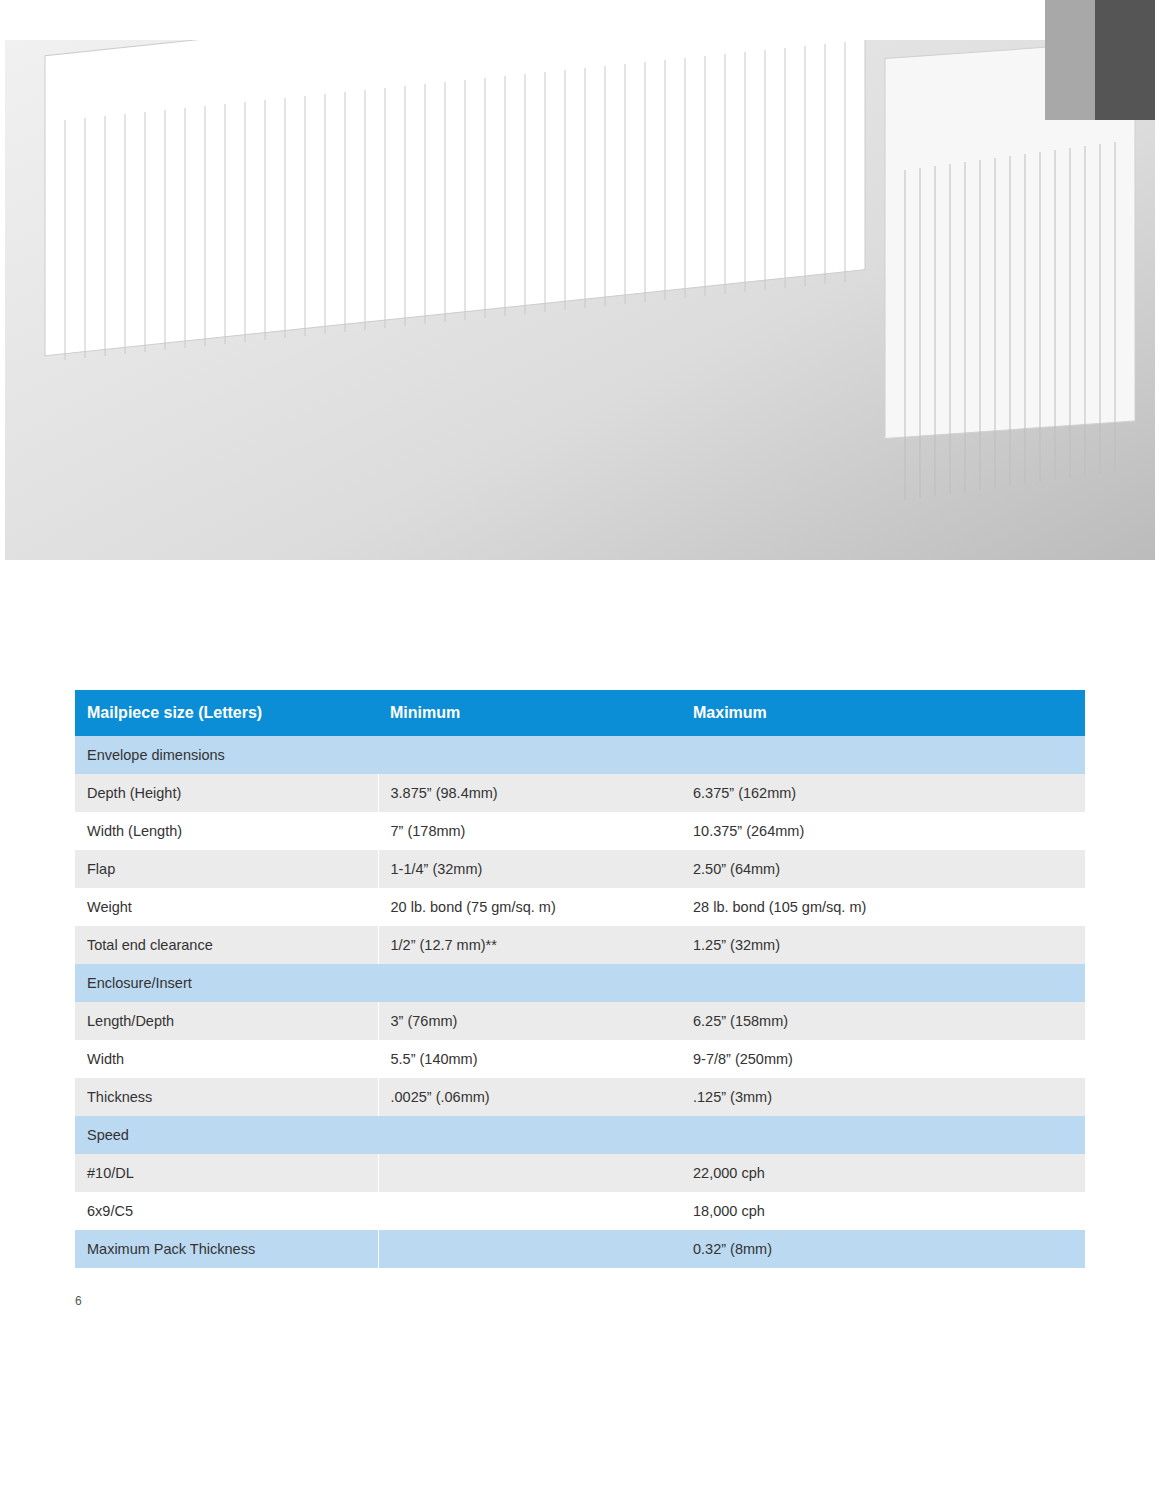| Mailpiece size (Letters) | Minimum | Maximum |
| --- | --- | --- |
| Envelope dimensions |
| Depth (Height) | 3.875” (98.4mm) | 6.375” (162mm) |
| Width (Length) | 7” (178mm) | 10.375” (264mm) |
| Flap | 1-1/4” (32mm) | 2.50” (64mm) |
| Weight | 20 lb. bond (75 gm/sq. m) | 28 lb. bond (105 gm/sq. m) |
| Total end clearance | 1/2” (12.7 mm)** | 1.25” (32mm) |
| Enclosure/Insert |
| Length/Depth | 3” (76mm) | 6.25” (158mm) |
| Width | 5.5” (140mm) | 9-7/8” (250mm) |
| Thickness | .0025” (.06mm) | .125” (3mm) |
| Speed |
| #10/DL | | 22,000 cph |
| 6x9/C5 | | 18,000 cph |
| Maximum Pack Thickness | | 0.32” (8mm) |
6